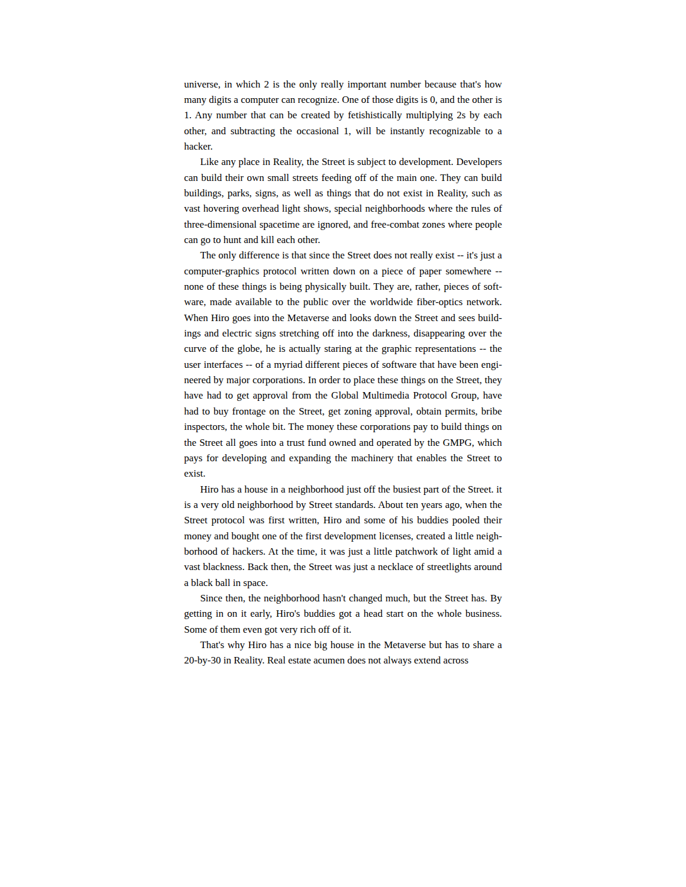universe, in which 2 is the only really important number because that's how many digits a computer can recognize. One of those digits is 0, and the other is 1. Any number that can be created by fetishistically multiplying 2s by each other, and subtracting the occasional 1, will be instantly recognizable to a hacker.
Like any place in Reality, the Street is subject to development. Developers can build their own small streets feeding off of the main one. They can build buildings, parks, signs, as well as things that do not exist in Reality, such as vast hovering overhead light shows, special neighborhoods where the rules of three-dimensional spacetime are ignored, and free-combat zones where people can go to hunt and kill each other.
The only difference is that since the Street does not really exist -- it's just a computer-graphics protocol written down on a piece of paper somewhere -- none of these things is being physically built. They are, rather, pieces of software, made available to the public over the worldwide fiber-optics network. When Hiro goes into the Metaverse and looks down the Street and sees buildings and electric signs stretching off into the darkness, disappearing over the curve of the globe, he is actually staring at the graphic representations -- the user interfaces -- of a myriad different pieces of software that have been engineered by major corporations. In order to place these things on the Street, they have had to get approval from the Global Multimedia Protocol Group, have had to buy frontage on the Street, get zoning approval, obtain permits, bribe inspectors, the whole bit. The money these corporations pay to build things on the Street all goes into a trust fund owned and operated by the GMPG, which pays for developing and expanding the machinery that enables the Street to exist.
Hiro has a house in a neighborhood just off the busiest part of the Street. it is a very old neighborhood by Street standards. About ten years ago, when the Street protocol was first written, Hiro and some of his buddies pooled their money and bought one of the first development licenses, created a little neighborhood of hackers. At the time, it was just a little patchwork of light amid a vast blackness. Back then, the Street was just a necklace of streetlights around a black ball in space.
Since then, the neighborhood hasn't changed much, but the Street has. By getting in on it early, Hiro's buddies got a head start on the whole business. Some of them even got very rich off of it.
That's why Hiro has a nice big house in the Metaverse but has to share a 20-by-30 in Reality. Real estate acumen does not always extend across